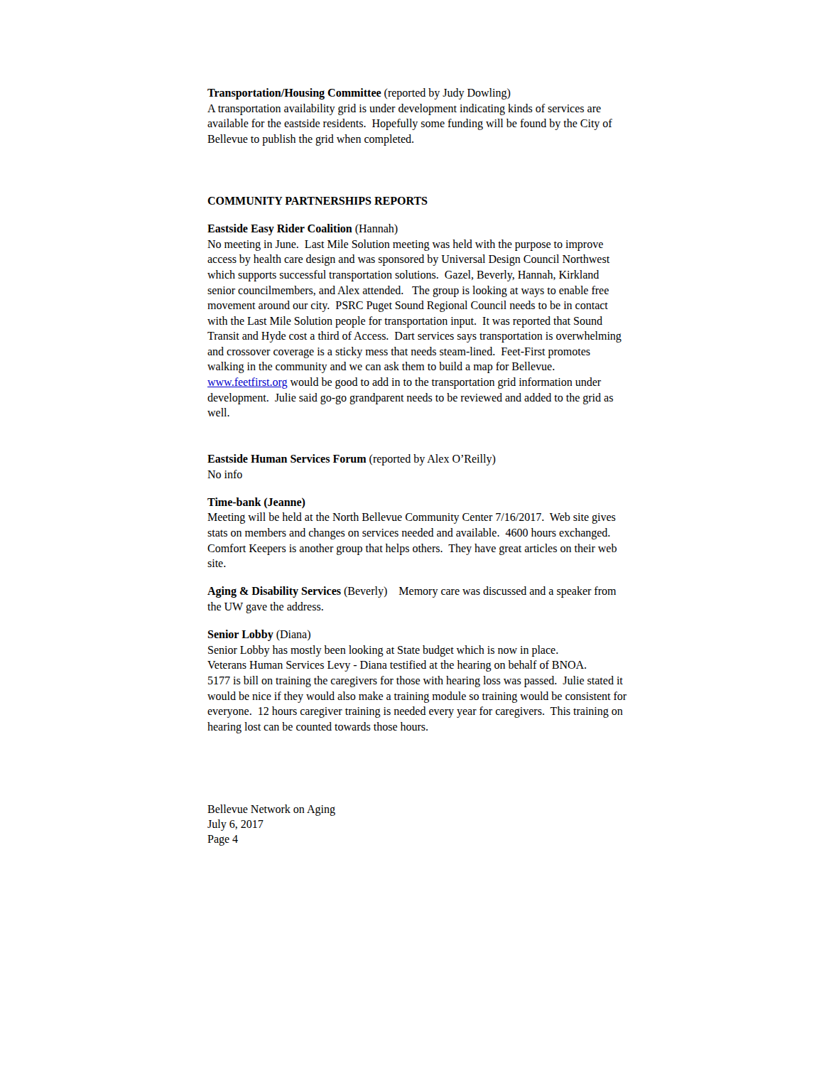Transportation/Housing Committee (reported by Judy Dowling)
A transportation availability grid is under development indicating kinds of services are available for the eastside residents. Hopefully some funding will be found by the City of Bellevue to publish the grid when completed.
COMMUNITY PARTNERSHIPS REPORTS
Eastside Easy Rider Coalition (Hannah)
No meeting in June. Last Mile Solution meeting was held with the purpose to improve access by health care design and was sponsored by Universal Design Council Northwest which supports successful transportation solutions. Gazel, Beverly, Hannah, Kirkland senior councilmembers, and Alex attended. The group is looking at ways to enable free movement around our city. PSRC Puget Sound Regional Council needs to be in contact with the Last Mile Solution people for transportation input. It was reported that Sound Transit and Hyde cost a third of Access. Dart services says transportation is overwhelming and crossover coverage is a sticky mess that needs steam-lined. Feet-First promotes walking in the community and we can ask them to build a map for Bellevue. www.feetfirst.org would be good to add in to the transportation grid information under development. Julie said go-go grandparent needs to be reviewed and added to the grid as well.
Eastside Human Services Forum (reported by Alex O’Reilly)
No info
Time-bank (Jeanne)
Meeting will be held at the North Bellevue Community Center 7/16/2017. Web site gives stats on members and changes on services needed and available. 4600 hours exchanged. Comfort Keepers is another group that helps others. They have great articles on their web site.
Aging & Disability Services (Beverly) Memory care was discussed and a speaker from the UW gave the address.
Senior Lobby (Diana)
Senior Lobby has mostly been looking at State budget which is now in place.
Veterans Human Services Levy - Diana testified at the hearing on behalf of BNOA.
5177 is bill on training the caregivers for those with hearing loss was passed. Julie stated it would be nice if they would also make a training module so training would be consistent for everyone. 12 hours caregiver training is needed every year for caregivers. This training on hearing lost can be counted towards those hours.
Bellevue Network on Aging
July 6, 2017
Page 4